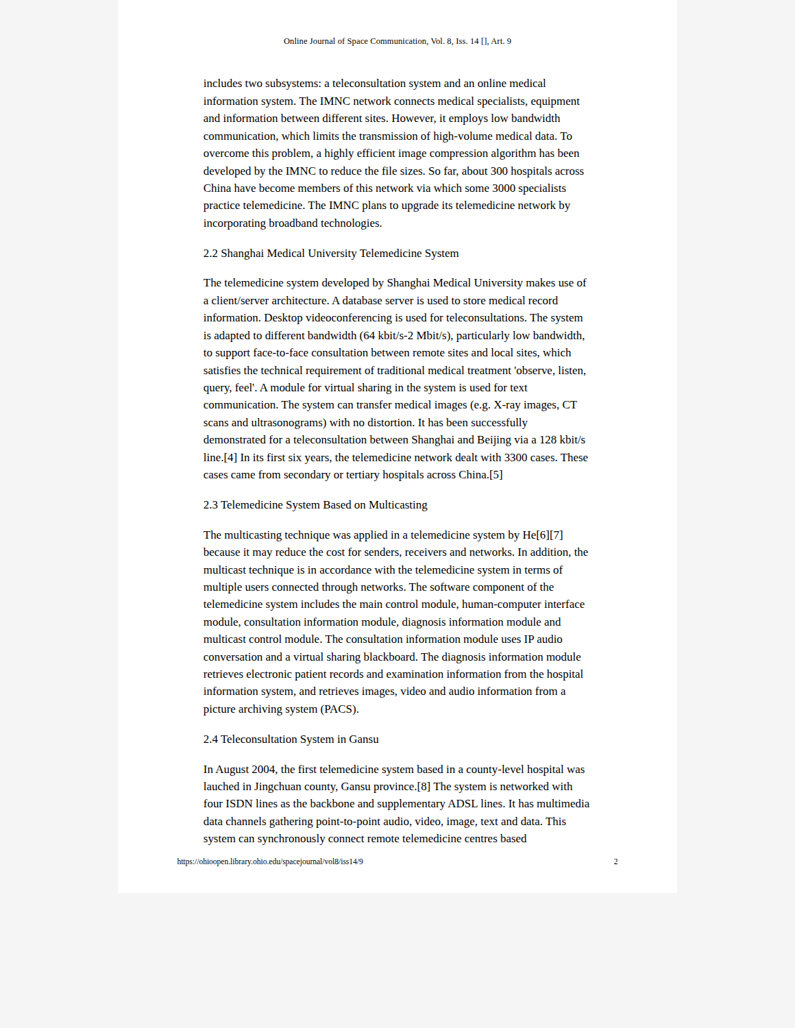Online Journal of Space Communication, Vol. 8, Iss. 14 [], Art. 9
includes two subsystems: a teleconsultation system and an online medical information system. The IMNC network connects medical specialists, equipment and information between different sites. However, it employs low bandwidth communication, which limits the transmission of high-volume medical data. To overcome this problem, a highly efficient image compression algorithm has been developed by the IMNC to reduce the file sizes. So far, about 300 hospitals across China have become members of this network via which some 3000 specialists practice telemedicine. The IMNC plans to upgrade its telemedicine network by incorporating broadband technologies.
2.2 Shanghai Medical University Telemedicine System
The telemedicine system developed by Shanghai Medical University makes use of a client/server architecture. A database server is used to store medical record information. Desktop videoconferencing is used for teleconsultations. The system is adapted to different bandwidth (64 kbit/s-2 Mbit/s), particularly low bandwidth, to support face-to-face consultation between remote sites and local sites, which satisfies the technical requirement of traditional medical treatment 'observe, listen, query, feel'. A module for virtual sharing in the system is used for text communication. The system can transfer medical images (e.g. X-ray images, CT scans and ultrasonograms) with no distortion. It has been successfully demonstrated for a teleconsultation between Shanghai and Beijing via a 128 kbit/s line.[4] In its first six years, the telemedicine network dealt with 3300 cases. These cases came from secondary or tertiary hospitals across China.[5]
2.3 Telemedicine System Based on Multicasting
The multicasting technique was applied in a telemedicine system by He[6][7] because it may reduce the cost for senders, receivers and networks. In addition, the multicast technique is in accordance with the telemedicine system in terms of multiple users connected through networks. The software component of the telemedicine system includes the main control module, human-computer interface module, consultation information module, diagnosis information module and multicast control module. The consultation information module uses IP audio conversation and a virtual sharing blackboard. The diagnosis information module retrieves electronic patient records and examination information from the hospital information system, and retrieves images, video and audio information from a picture archiving system (PACS).
2.4 Teleconsultation System in Gansu
In August 2004, the first telemedicine system based in a county-level hospital was lauched in Jingchuan county, Gansu province.[8] The system is networked with four ISDN lines as the backbone and supplementary ADSL lines. It has multimedia data channels gathering point-to-point audio, video, image, text and data. This system can synchronously connect remote telemedicine centres based
https://ohioopen.library.ohio.edu/spacejournal/vol8/iss14/9 2